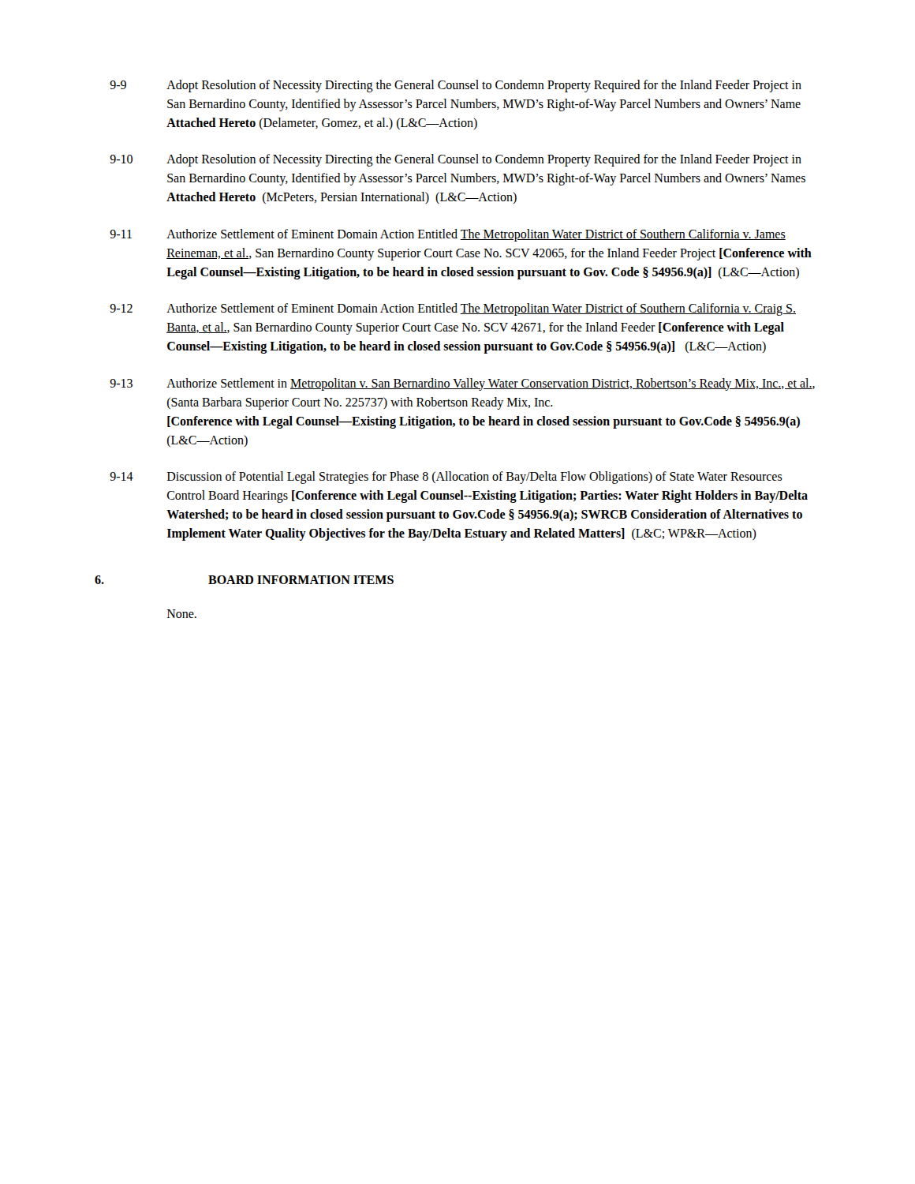9-9
Adopt Resolution of Necessity Directing the General Counsel to Condemn Property Required for the Inland Feeder Project in San Bernardino County, Identified by Assessor’s Parcel Numbers, MWD’s Right-of-Way Parcel Numbers and Owners’ Name Attached Hereto (Delameter, Gomez, et al.) (L&C—Action)
9-10
Adopt Resolution of Necessity Directing the General Counsel to Condemn Property Required for the Inland Feeder Project in San Bernardino County, Identified by Assessor’s Parcel Numbers, MWD’s Right-of-Way Parcel Numbers and Owners’ Names Attached Hereto (McPeters, Persian International) (L&C—Action)
9-11
Authorize Settlement of Eminent Domain Action Entitled The Metropolitan Water District of Southern California v. James Reineman, et al., San Bernardino County Superior Court Case No. SCV 42065, for the Inland Feeder Project [Conference with Legal Counsel—Existing Litigation, to be heard in closed session pursuant to Gov. Code § 54956.9(a)] (L&C—Action)
9-12
Authorize Settlement of Eminent Domain Action Entitled The Metropolitan Water District of Southern California v. Craig S. Banta, et al., San Bernardino County Superior Court Case No. SCV 42671, for the Inland Feeder [Conference with Legal Counsel—Existing Litigation, to be heard in closed session pursuant to Gov.Code § 54956.9(a)] (L&C—Action)
9-13
Authorize Settlement in Metropolitan v. San Bernardino Valley Water Conservation District, Robertson’s Ready Mix, Inc., et al., (Santa Barbara Superior Court No. 225737) with Robertson Ready Mix, Inc.
[Conference with Legal Counsel—Existing Litigation, to be heard in closed session pursuant to Gov.Code § 54956.9(a) (L&C—Action)
9-14
Discussion of Potential Legal Strategies for Phase 8 (Allocation of Bay/Delta Flow Obligations) of State Water Resources Control Board Hearings [Conference with Legal Counsel--Existing Litigation; Parties: Water Right Holders in Bay/Delta Watershed; to be heard in closed session pursuant to Gov.Code § 54956.9(a); SWRCB Consideration of Alternatives to Implement Water Quality Objectives for the Bay/Delta Estuary and Related Matters] (L&C; WP&R—Action)
6.
BOARD INFORMATION ITEMS
None.